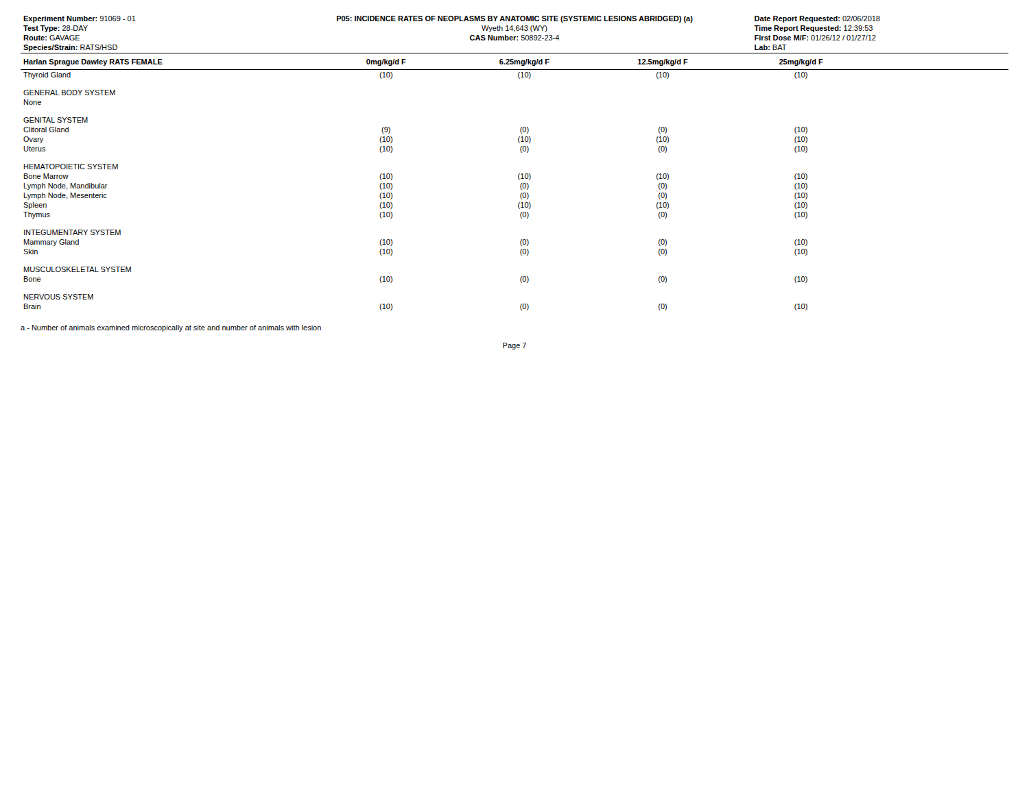| Experiment Number: 91069 - 01 | P05: INCIDENCE RATES OF NEOPLASMS BY ANATOMIC SITE (SYSTEMIC LESIONS ABRIDGED) (a) | Date Report Requested: 02/06/2018 |
| Test Type: 28-DAY | Wyeth 14,643 (WY) | Time Report Requested: 12:39:53 |
| Route: GAVAGE | CAS Number: 50892-23-4 | First Dose M/F: 01/26/12 / 01/27/12 |
| Species/Strain: RATS/HSD | | Lab: BAT |
| Harlan Sprague Dawley RATS FEMALE | 0mg/kg/d F | 6.25mg/kg/d F | 12.5mg/kg/d F | 25mg/kg/d F | |
| Thyroid Gland | (10) | (10) | (10) | (10) | |
| GENERAL BODY SYSTEM |
| None | |
| GENITAL SYSTEM |
| Clitoral Gland | (9) | (0) | (0) | (10) | |
| Ovary | (10) | (10) | (10) | (10) | |
| Uterus | (10) | (0) | (0) | (10) | |
| HEMATOPOIETIC SYSTEM |
| Bone Marrow | (10) | (10) | (10) | (10) | |
| Lymph Node, Mandibular | (10) | (0) | (0) | (10) | |
| Lymph Node, Mesenteric | (10) | (0) | (0) | (10) | |
| Spleen | (10) | (10) | (10) | (10) | |
| Thymus | (10) | (0) | (0) | (10) | |
| INTEGUMENTARY SYSTEM |
| Mammary Gland | (10) | (0) | (0) | (10) | |
| Skin | (10) | (0) | (0) | (10) | |
| MUSCULOSKELETAL SYSTEM |
| Bone | (10) | (0) | (0) | (10) | |
| NERVOUS SYSTEM |
| Brain | (10) | (0) | (0) | (10) | |
a - Number of animals examined microscopically at site and number of animals with lesion
Page 7